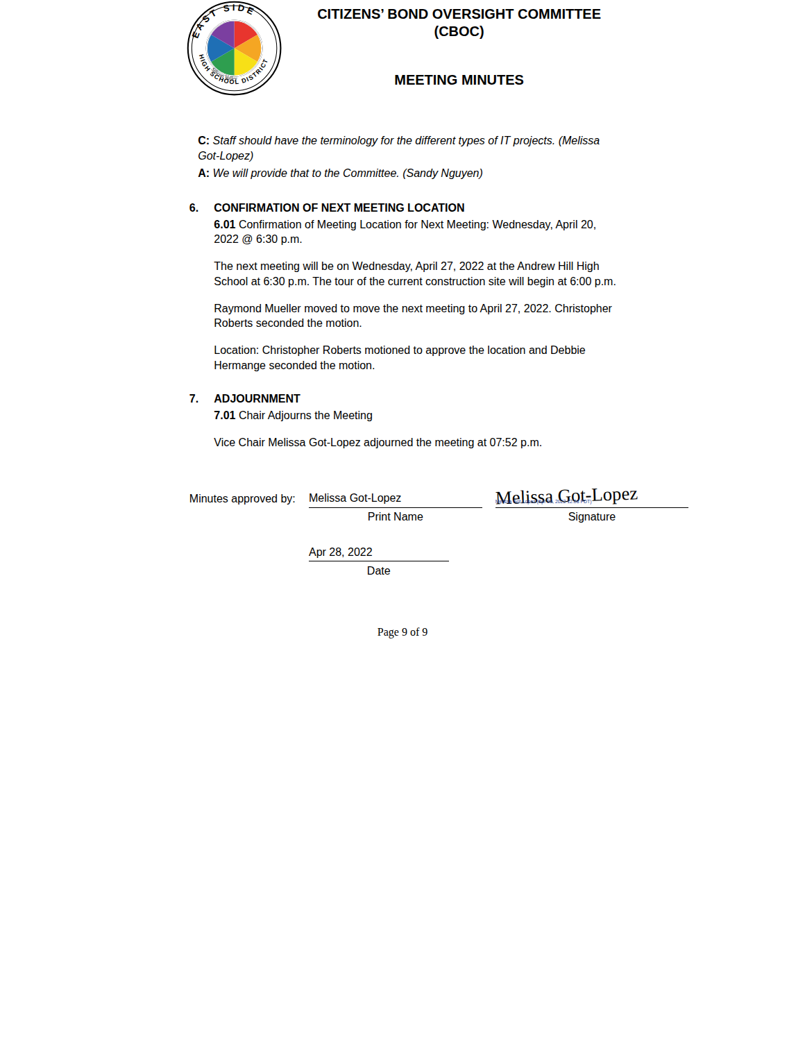EAST SIDE HIGH SCHOOL DISTRICT Silicon Valley
CITIZENS’ BOND OVERSIGHT COMMITTEE
(CBOC)
MEETING MINUTES
C: Staff should have the terminology for the different types of IT projects. (Melissa Got-Lopez)
A: We will provide that to the Committee. (Sandy Nguyen)
Confirmation of Next Meeting Location
6.01 Confirmation of Meeting Location for Next Meeting: Wednesday, April 20, 2022 @ 6:30 p.m.
The next meeting will be on Wednesday, April 27, 2022 at the Andrew Hill High School at 6:30 p.m. The tour of the current construction site will begin at 6:00 p.m.
Raymond Mueller moved to move the next meeting to April 27, 2022. Christopher Roberts seconded the motion.
Location: Christopher Roberts motioned to approve the location and Debbie Hermange seconded the motion.
Adjournment
7.01 Chair Adjourns the Meeting
Vice Chair Melissa Got-Lopez adjourned the meeting at 07:52 p.m.
Minutes approved by:
Melissa Got-Lopez
Melissa Got-Lopez Melissa Got-Lopez (Apr 28, 2022 12:08 PDT)
Minutes approved by:
Print Name
Signature
Minutes approved by:
Apr 28, 2022
Minutes approved by:
Date
Page 9 of 9